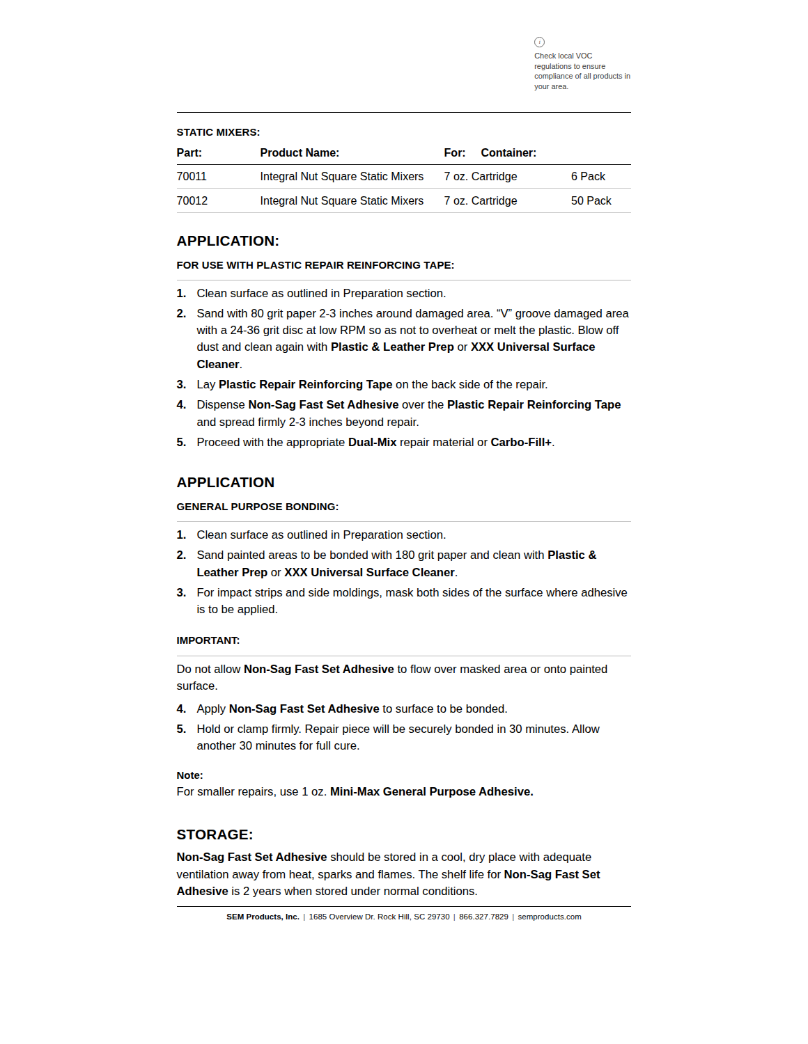i Check local VOC regulations to ensure compliance of all products in your area.
STATIC MIXERS:
| Part: | Product Name: | For: | Container: | |
| --- | --- | --- | --- | --- |
| 70011 | Integral Nut Square Static Mixers | 7 oz. Cartridge | 6 Pack |
| 70012 | Integral Nut Square Static Mixers | 7 oz. Cartridge | 50 Pack |
APPLICATION:
FOR USE WITH PLASTIC REPAIR REINFORCING TAPE:
Clean surface as outlined in Preparation section.
Sand with 80 grit paper 2-3 inches around damaged area. “V” groove damaged area with a 24-36 grit disc at low RPM so as not to overheat or melt the plastic. Blow off dust and clean again with Plastic & Leather Prep or XXX Universal Surface Cleaner.
Lay Plastic Repair Reinforcing Tape on the back side of the repair.
Dispense Non-Sag Fast Set Adhesive over the Plastic Repair Reinforcing Tape and spread firmly 2-3 inches beyond repair.
Proceed with the appropriate Dual-Mix repair material or Carbo-Fill+.
APPLICATION
GENERAL PURPOSE BONDING:
Clean surface as outlined in Preparation section.
Sand painted areas to be bonded with 180 grit paper and clean with Plastic & Leather Prep or XXX Universal Surface Cleaner.
For impact strips and side moldings, mask both sides of the surface where adhesive is to be applied.
IMPORTANT:
Do not allow Non-Sag Fast Set Adhesive to flow over masked area or onto painted surface.
Apply Non-Sag Fast Set Adhesive to surface to be bonded.
Hold or clamp firmly. Repair piece will be securely bonded in 30 minutes. Allow another 30 minutes for full cure.
Note:
For smaller repairs, use 1 oz. Mini-Max General Purpose Adhesive.
STORAGE:
Non-Sag Fast Set Adhesive should be stored in a cool, dry place with adequate ventilation away from heat, sparks and flames. The shelf life for Non-Sag Fast Set Adhesive is 2 years when stored under normal conditions.
SEM Products, Inc.|1685 Overview Dr. Rock Hill, SC 29730|866.327.7829|semproducts.com